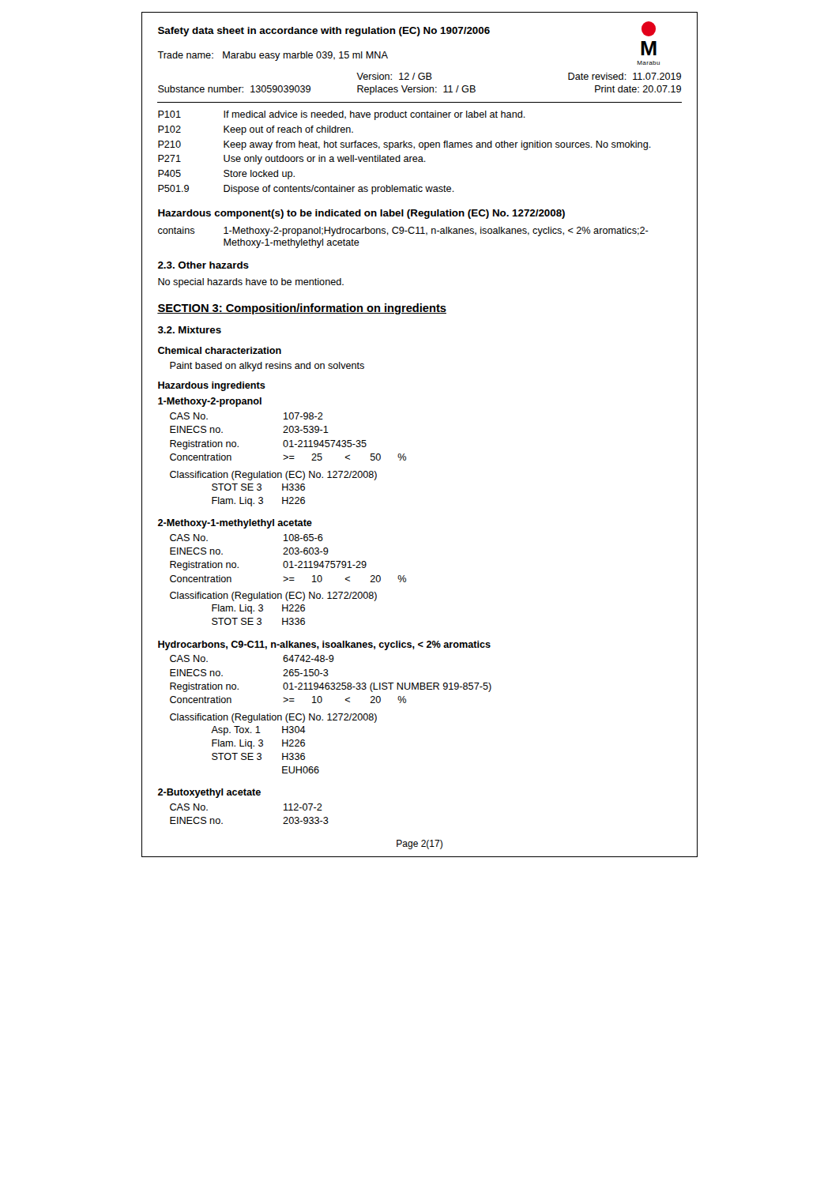M
Marabu
Safety data sheet in accordance with regulation (EC) No 1907/2006
Trade name: Marabu easy marble 039, 15 ml MNA
| | Version: 12 / GB | Date revised: 11.07.2019 |
| Substance number: 13059039039 | Replaces Version: 11 / GB | Print date: 20.07.19 |
| P101 | If medical advice is needed, have product container or label at hand. |
| P102 | Keep out of reach of children. |
| P210 | Keep away from heat, hot surfaces, sparks, open flames and other ignition sources. No smoking. |
| P271 | Use only outdoors or in a well-ventilated area. |
| P405 | Store locked up. |
| P501.9 | Dispose of contents/container as problematic waste. |
Hazardous component(s) to be indicated on label (Regulation (EC) No. 1272/2008)
| contains | 1-Methoxy-2-propanol;Hydrocarbons, C9-C11, n-alkanes, isoalkanes, cyclics, < 2% aromatics;2-Methoxy-1-methylethyl acetate |
2.3. Other hazards
No special hazards have to be mentioned.
SECTION 3: Composition/information on ingredients
3.2. Mixtures
Chemical characterization
Paint based on alkyd resins and on solvents
Hazardous ingredients
1-Methoxy-2-propanol
| CAS No. | 107-98-2 |
| EINECS no. | 203-539-1 |
| Registration no. | 01-2119457435-35 |
| Concentration | >= 25 < 50 % |
Classification (Regulation (EC) No. 1272/2008)
| STOT SE 3 | H336 |
| Flam. Liq. 3 | H226 |
2-Methoxy-1-methylethyl acetate
| CAS No. | 108-65-6 |
| EINECS no. | 203-603-9 |
| Registration no. | 01-2119475791-29 |
| Concentration | >= 10 < 20 % |
Classification (Regulation (EC) No. 1272/2008)
| Flam. Liq. 3 | H226 |
| STOT SE 3 | H336 |
Hydrocarbons, C9-C11, n-alkanes, isoalkanes, cyclics, < 2% aromatics
| CAS No. | 64742-48-9 |
| EINECS no. | 265-150-3 |
| Registration no. | 01-2119463258-33 (LIST NUMBER 919-857-5) |
| Concentration | >= 10 < 20 % |
Classification (Regulation (EC) No. 1272/2008)
| Asp. Tox. 1 | H304 |
| Flam. Liq. 3 | H226 |
| STOT SE 3 | H336 |
| | EUH066 |
2-Butoxyethyl acetate
| CAS No. | 112-07-2 |
| EINECS no. | 203-933-3 |
Page 2(17)